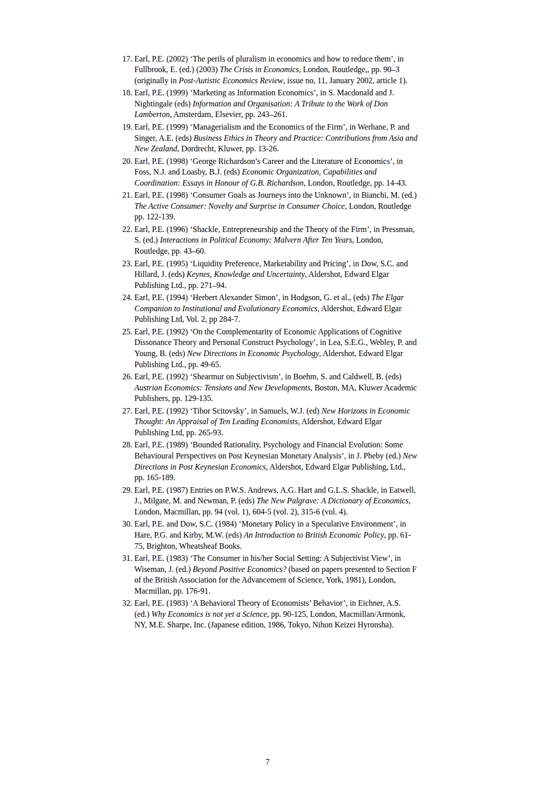Earl, P.E. (2002) ‘The perils of pluralism in economics and how to reduce them’, in Fullbrook, E. (ed.) (2003) The Crisis in Economics, London, Routledge,, pp. 90–3 (originally in Post-Autistic Economics Review, issue no, 11, January 2002, article 1).
Earl, P.E. (1999) ‘Marketing as Information Economics’, in S. Macdonald and J. Nightingale (eds) Information and Organisation: A Tribute to the Work of Don Lamberton, Amsterdam, Elsevier, pp. 243–261.
Earl, P.E. (1999) ‘Managerialism and the Economics of the Firm’, in Werhane, P. and Singer, A.E. (eds) Business Ethics in Theory and Practice: Contributions from Asia and New Zealand, Dordrecht, Kluwer, pp. 13-26.
Earl, P.E. (1998) ‘George Richardson’s Career and the Literature of Economics’, in Foss, N.J. and Loasby, B.J. (eds) Economic Organization, Capabilities and Coordination: Essays in Honour of G.B. Richardson, London, Routledge, pp. 14-43.
Earl, P.E. (1998) ‘Consumer Goals as Journeys into the Unknown’, in Bianchi, M. (ed.) The Active Consumer: Novelty and Surprise in Consumer Choice, London, Routledge pp. 122-139.
Earl, P.E. (1996) ‘Shackle, Entrepreneurship and the Theory of the Firm’, in Pressman, S. (ed.) Interactions in Political Economy: Malvern After Ten Years, London, Routledge, pp. 43–60.
Earl, P.E. (1995) ‘Liquidity Preference, Marketability and Pricing’, in Dow, S.C. and Hillard, J. (eds) Keynes, Knowledge and Uncertainty, Aldershot, Edward Elgar Publishing Ltd., pp. 271–94.
Earl, P.E. (1994) ‘Herbert Alexander Simon’, in Hodgson, G. et al., (eds) The Elgar Companion to Institutional and Evolutionary Economics, Aldershot, Edward Elgar Publishing Ltd, Vol. 2, pp 284-7.
Earl, P.E. (1992) ‘On the Complementarity of Economic Applications of Cognitive Dissonance Theory and Personal Construct Psychology’, in Lea, S.E.G., Webley, P. and Young, B. (eds) New Directions in Economic Psychology, Aldershot, Edward Elgar Publishing Ltd., pp. 49-65.
Earl, P.E. (1992) ‘Shearmur on Subjectivism’, in Boehm, S. and Caldwell, B. (eds) Austrian Economics: Tensions and New Developments, Boston, MA, Kluwer Academic Publishers, pp. 129-135.
Earl, P.E. (1992) ‘Tibor Scitovsky’, in Samuels, W.J. (ed) New Horizons in Economic Thought: An Appraisal of Ten Leading Economists, Aldershot, Edward Elgar Publishing Ltd, pp. 265-93.
Earl, P.E. (1989) ‘Bounded Rationality, Psychology and Financial Evolution: Some Behavioural Perspectives on Post Keynesian Monetary Analysis’, in J. Pheby (ed.) New Directions in Post Keynesian Economics, Aldershot, Edward Elgar Publishing, Ltd., pp. 165-189.
Earl, P.E. (1987) Entries on P.W.S. Andrews, A.G. Hart and G.L.S. Shackle, in Eatwell, J., Milgate, M. and Newman, P. (eds) The New Palgrave: A Dictionary of Economics, London, Macmillan, pp. 94 (vol. 1), 604-5 (vol. 2), 315-6 (vol. 4).
Earl, P.E. and Dow, S.C. (1984) ‘Monetary Policy in a Speculative Environment’, in Hare, P.G. and Kirby, M.W. (eds) An Introduction to British Economic Policy, pp. 61-75, Brighton, Wheatsheaf Books.
Earl, P.E. (1983) ‘The Consumer in his/her Social Setting: A Subjectivist View’, in Wiseman, J. (ed.) Beyond Positive Economics? (based on papers presented to Section F of the British Association for the Advancement of Science, York, 1981), London, Macmillan, pp. 176-91.
Earl, P.E. (1983) ‘A Behavioral Theory of Economists’ Behavior’, in Eichner, A.S. (ed.) Why Economics is not yet a Science, pp. 90-125, London, Macmillan/Armonk, NY, M.E. Sharpe, Inc. (Japanese edition, 1986, Tokyo, Nihon Keizei Hyronsha).
7